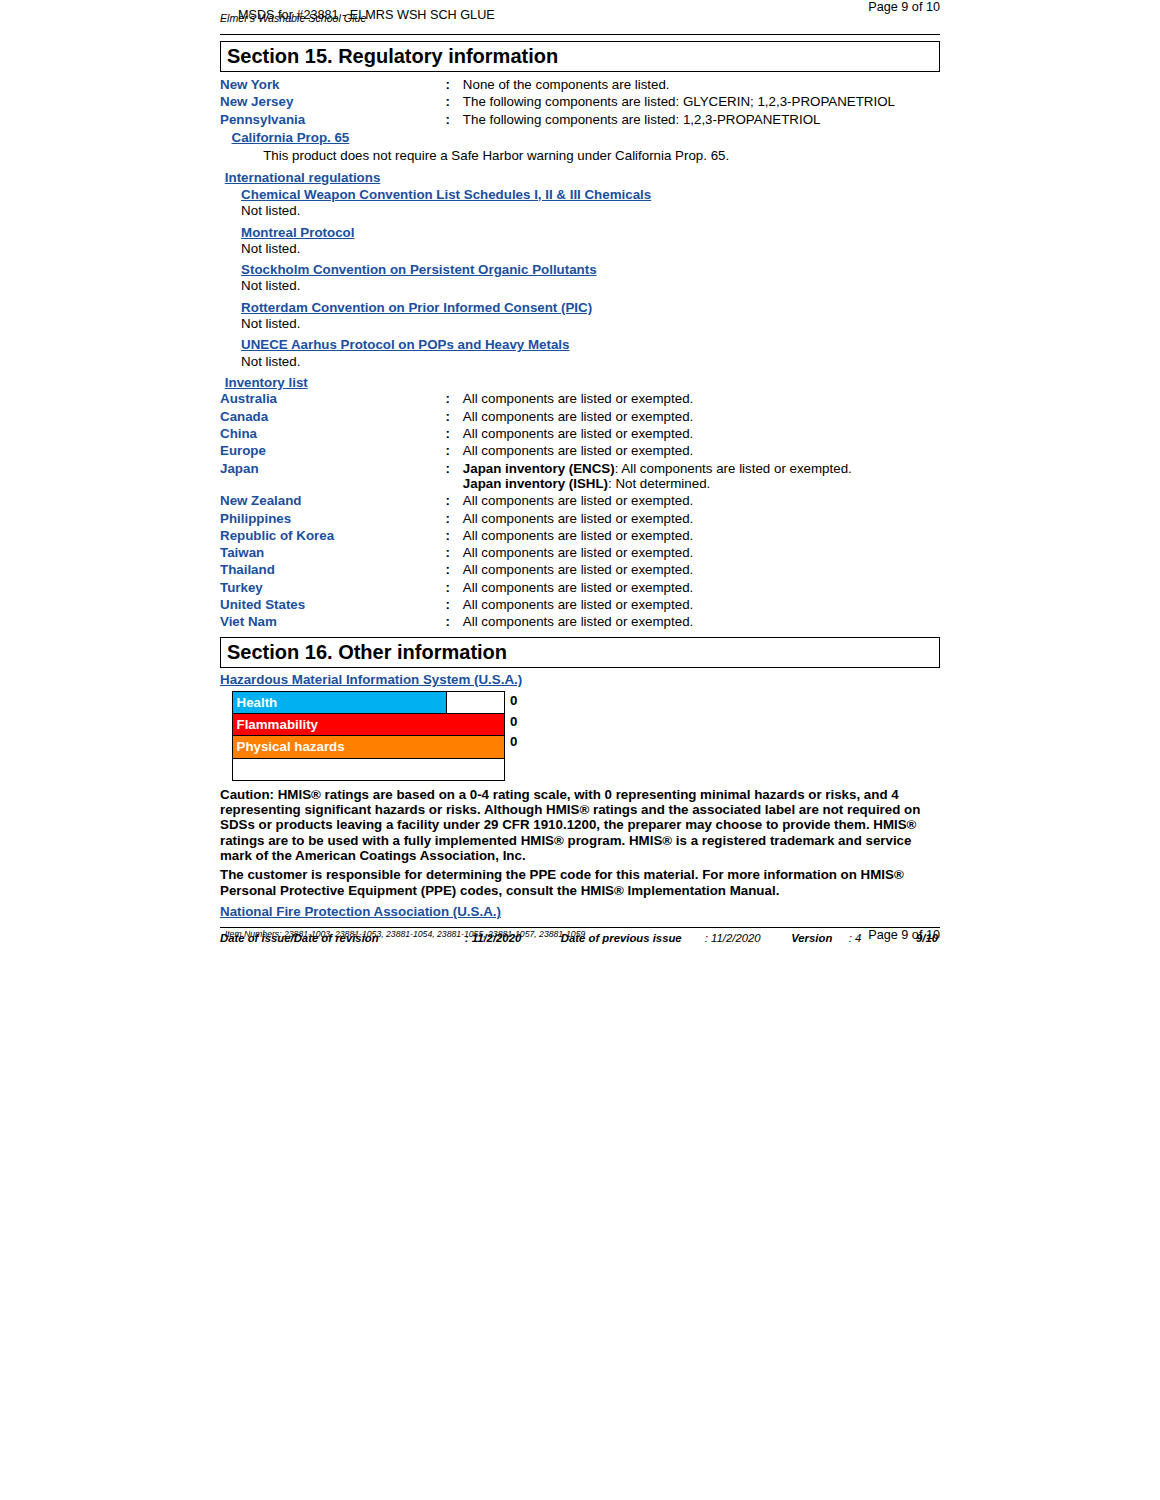Elmer's Washable School Glue MSDS for #23881 - ELMRS WSH SCH GLUE
Page 9 of 10
Section 15. Regulatory information
| New York | : | None of the components are listed. |
| New Jersey | : | The following components are listed: GLYCERIN; 1,2,3-PROPANETRIOL |
| Pennsylvania | : | The following components are listed: 1,2,3-PROPANETRIOL |
California Prop. 65
This product does not require a Safe Harbor warning under California Prop. 65.
International regulations Chemical Weapon Convention List Schedules I, II & III Chemicals
Not listed.
Montreal Protocol
Not listed.
Stockholm Convention on Persistent Organic Pollutants
Not listed.
Rotterdam Convention on Prior Informed Consent (PIC)
Not listed.
UNECE Aarhus Protocol on POPs and Heavy Metals
Not listed.
Inventory list
| Australia | : | All components are listed or exempted. |
| Canada | : | All components are listed or exempted. |
| China | : | All components are listed or exempted. |
| Europe | : | All components are listed or exempted. |
| Japan | : | Japan inventory (ENCS) : All components are listed or exempted. Japan inventory (ISHL) : Not determined. |
| New Zealand | : | All components are listed or exempted. |
| Philippines | : | All components are listed or exempted. |
| Republic of Korea | : | All components are listed or exempted. |
| Taiwan | : | All components are listed or exempted. |
| Thailand | : | All components are listed or exempted. |
| Turkey | : | All components are listed or exempted. |
| United States | : | All components are listed or exempted. |
| Viet Nam | : | All components are listed or exempted. |
Section 16. Other information
Hazardous Material Information System (U.S.A.)
| Health | / |
| Flammability |
| Physical hazards |
0
0
0
Caution: HMIS® ratings are based on a 0-4 rating scale, with 0 representing minimal hazards or risks, and 4 representing significant hazards or risks. Although HMIS® ratings and the associated label are not required on SDSs or products leaving a facility under 29 CFR 1910.1200, the preparer may choose to provide them. HMIS® ratings are to be used with a fully implemented HMIS® program. HMIS® is a registered trademark and service mark of the American Coatings Association, Inc.
The customer is responsible for determining the PPE code for this material. For more information on HMIS® Personal Protective Equipment (PPE) codes, consult the HMIS® Implementation Manual.
National Fire Protection Association (U.S.A.)
Item Numbers: 23881-1003, 23881-1053, 23881-1054, 23881-1055, 23881-1057, 23881-1059
Date of issue/Date of revision
: 11/2/2020
Date of previous issue
: 11/2/2020
Version
: 4
Page 9 of 10
9/10